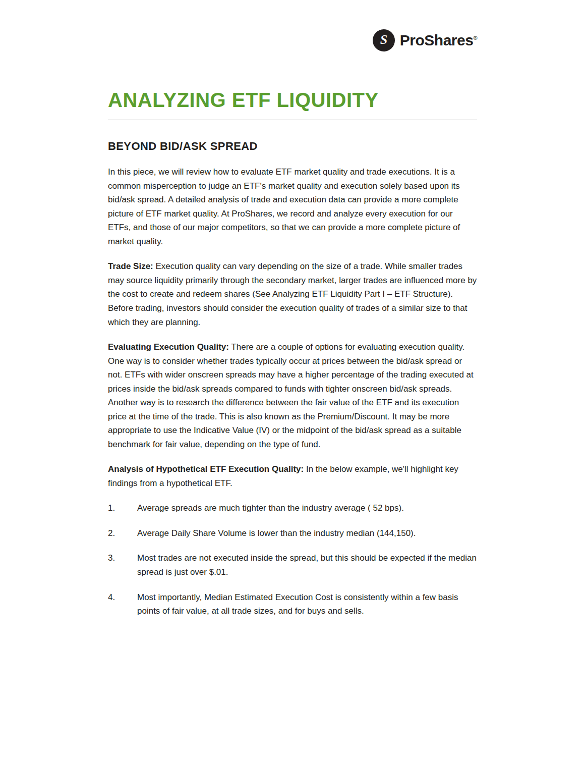S ProShares®
Analyzing ETF Liquidity
Beyond Bid/Ask Spread
In this piece, we will review how to evaluate ETF market quality and trade executions. It is a common misperception to judge an ETF's market quality and execution solely based upon its bid/ask spread. A detailed analysis of trade and execution data can provide a more complete picture of ETF market quality. At ProShares, we record and analyze every execution for our ETFs, and those of our major competitors, so that we can provide a more complete picture of market quality.
Trade Size: Execution quality can vary depending on the size of a trade. While smaller trades may source liquidity primarily through the secondary market, larger trades are influenced more by the cost to create and redeem shares (See Analyzing ETF Liquidity Part I – ETF Structure). Before trading, investors should consider the execution quality of trades of a similar size to that which they are planning.
Evaluating Execution Quality: There are a couple of options for evaluating execution quality. One way is to consider whether trades typically occur at prices between the bid/ask spread or not. ETFs with wider onscreen spreads may have a higher percentage of the trading executed at prices inside the bid/ask spreads compared to funds with tighter onscreen bid/ask spreads. Another way is to research the difference between the fair value of the ETF and its execution price at the time of the trade. This is also known as the Premium/Discount. It may be more appropriate to use the Indicative Value (IV) or the midpoint of the bid/ask spread as a suitable benchmark for fair value, depending on the type of fund.
Analysis of Hypothetical ETF Execution Quality: In the below example, we'll highlight key findings from a hypothetical ETF.
Average spreads are much tighter than the industry average ( 52 bps).
Average Daily Share Volume is lower than the industry median (144,150).
Most trades are not executed inside the spread, but this should be expected if the median spread is just over $.01.
Most importantly, Median Estimated Execution Cost is consistently within a few basis points of fair value, at all trade sizes, and for buys and sells.